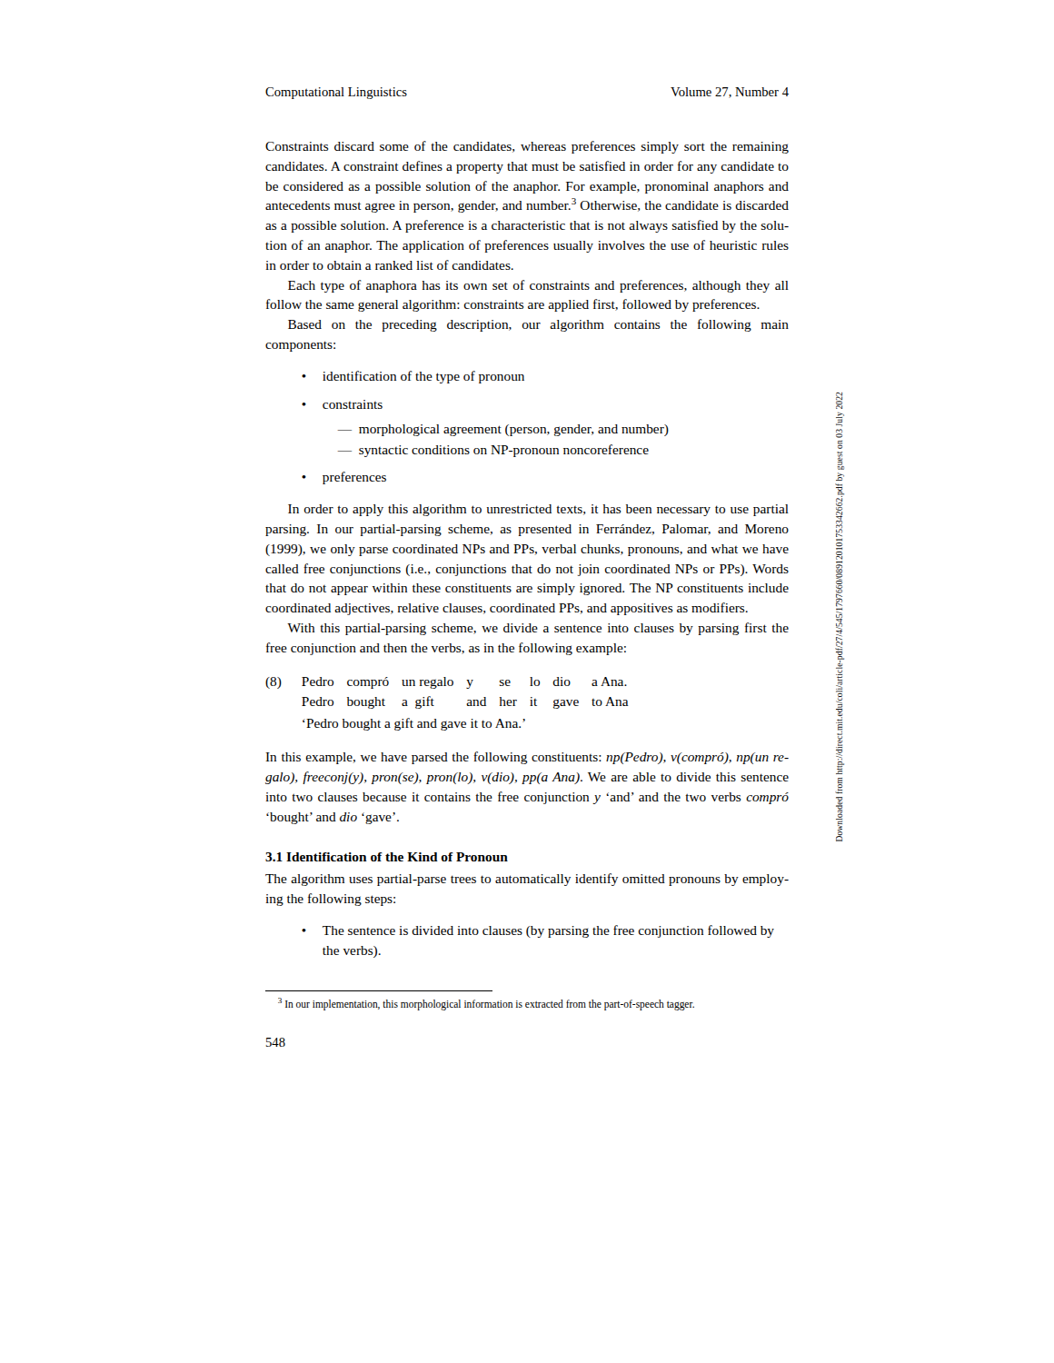Downloaded from http://direct.mit.edu/coli/article-pdf/27/4/545/1797660/089120101753342662.pdf by guest on 03 July 2022
Computational Linguistics Volume 27, Number 4
Constraints discard some of the candidates, whereas preferences simply sort the remaining candidates. A constraint defines a property that must be satisfied in order for any candidate to be considered as a possible solution of the anaphor. For example, pronominal anaphors and antecedents must agree in person, gender, and number.3 Otherwise, the candidate is discarded as a possible solution. A preference is a characteristic that is not always satisfied by the solution of an anaphor. The application of preferences usually involves the use of heuristic rules in order to obtain a ranked list of candidates.
Each type of anaphora has its own set of constraints and preferences, although they all follow the same general algorithm: constraints are applied first, followed by preferences.
Based on the preceding description, our algorithm contains the following main components:
identification of the type of pronoun
constraints
morphological agreement (person, gender, and number)
syntactic conditions on NP-pronoun noncoreference
preferences
In order to apply this algorithm to unrestricted texts, it has been necessary to use partial parsing. In our partial-parsing scheme, as presented in Ferrández, Palomar, and Moreno (1999), we only parse coordinated NPs and PPs, verbal chunks, pronouns, and what we have called free conjunctions (i.e., conjunctions that do not join coordinated NPs or PPs). Words that do not appear within these constituents are simply ignored. The NP constituents include coordinated adjectives, relative clauses, coordinated PPs, and appositives as modifiers.
With this partial-parsing scheme, we divide a sentence into clauses by parsing first the free conjunction and then the verbs, as in the following example:
(8)
Pedro
compró
un regalo
y
se
lo
dio
a Ana.
Pedro
bought
a gift
and
her
it
gave
to Ana
‘Pedro bought a gift and gave it to Ana.’
In this example, we have parsed the following constituents: np(Pedro), v(compró), np(un regalo), freeconj(y), pron(se), pron(lo), v(dio), pp(a Ana). We are able to divide this sentence into two clauses because it contains the free conjunction y ‘and’ and the two verbs compró ‘bought’ and dio ‘gave’.
3.1 Identification of the Kind of Pronoun
The algorithm uses partial-parse trees to automatically identify omitted pronouns by employing the following steps:
The sentence is divided into clauses (by parsing the free conjunction followed by the verbs).
3 In our implementation, this morphological information is extracted from the part-of-speech tagger.
548